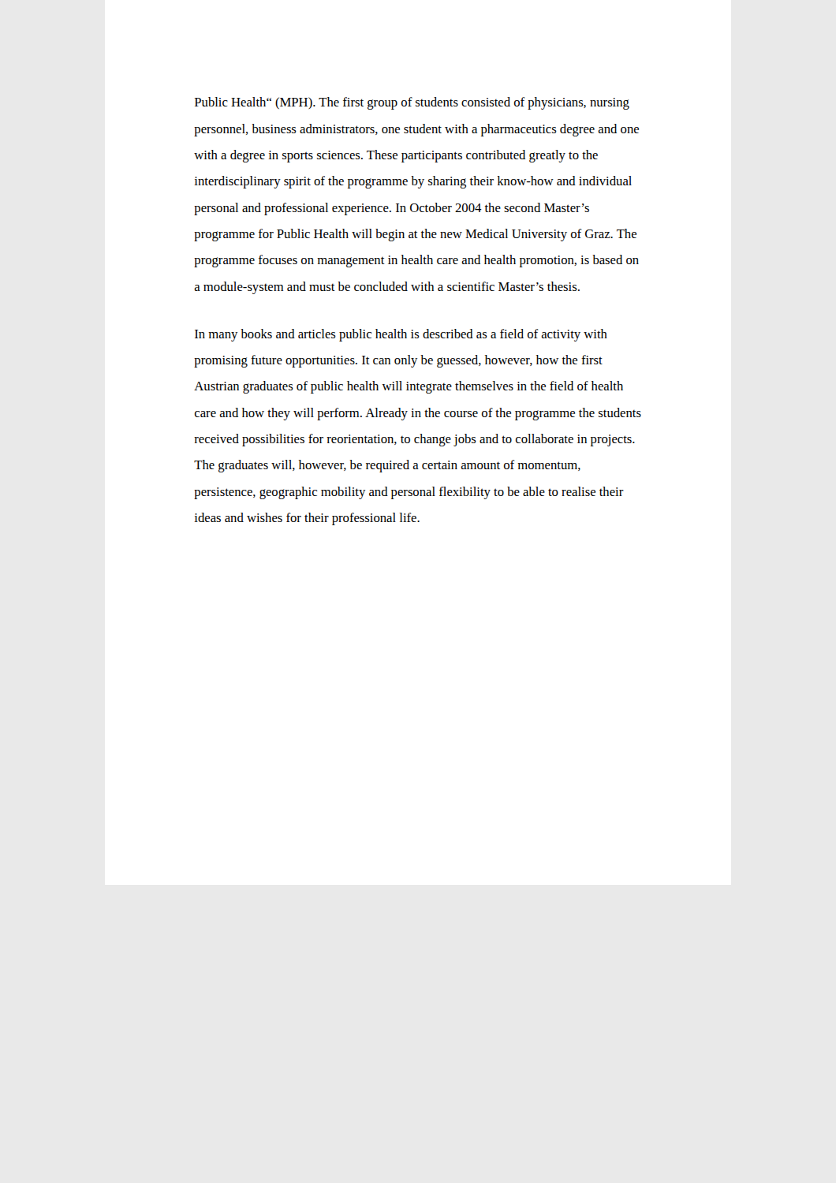Public Health“ (MPH). The first group of students consisted of physicians, nursing personnel, business administrators, one student with a pharmaceutics degree and one with a degree in sports sciences. These participants contributed greatly to the interdisciplinary spirit of the programme by sharing their know-how and individual personal and professional experience. In October 2004 the second Master’s programme for Public Health will begin at the new Medical University of Graz. The programme focuses on management in health care and health promotion, is based on a module-system and must be concluded with a scientific Master’s thesis.
In many books and articles public health is described as a field of activity with promising future opportunities. It can only be guessed, however, how the first Austrian graduates of public health will integrate themselves in the field of health care and how they will perform. Already in the course of the programme the students received possibilities for reorientation, to change jobs and to collaborate in projects. The graduates will, however, be required a certain amount of momentum, persistence, geographic mobility and personal flexibility to be able to realise their ideas and wishes for their professional life.